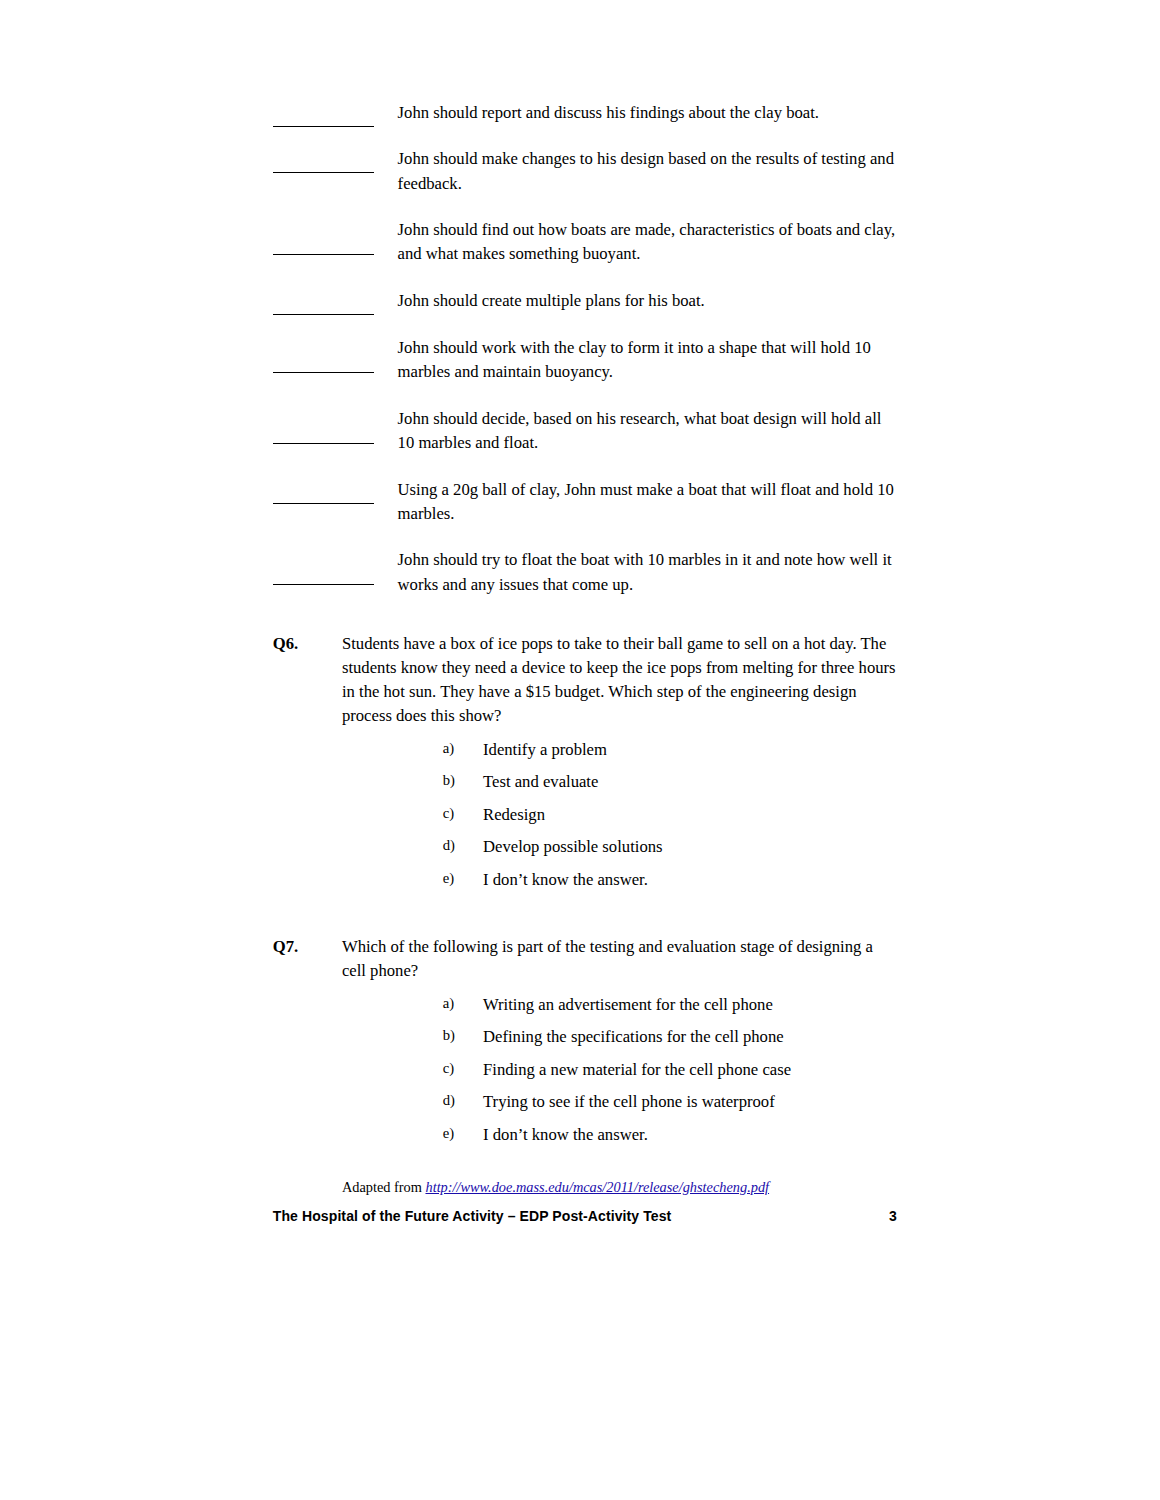John should report and discuss his findings about the clay boat.
John should make changes to his design based on the results of testing and feedback.
John should find out how boats are made, characteristics of boats and clay, and what makes something buoyant.
John should create multiple plans for his boat.
John should work with the clay to form it into a shape that will hold 10 marbles and maintain buoyancy.
John should decide, based on his research, what boat design will hold all 10 marbles and float.
Using a 20g ball of clay, John must make a boat that will float and hold 10 marbles.
John should try to float the boat with 10 marbles in it and note how well it works and any issues that come up.
Q6.
Students have a box of ice pops to take to their ball game to sell on a hot day. The students know they need a device to keep the ice pops from melting for three hours in the hot sun. They have a $15 budget. Which step of the engineering design process does this show?
Identify a problem
Test and evaluate
Redesign
Develop possible solutions
I don’t know the answer.
Q7.
Which of the following is part of the testing and evaluation stage of designing a cell phone?
Writing an advertisement for the cell phone
Defining the specifications for the cell phone
Finding a new material for the cell phone case
Trying to see if the cell phone is waterproof
I don’t know the answer.
Adapted from http://www.doe.mass.edu/mcas/2011/release/ghstecheng.pdf
The Hospital of the Future Activity – EDP Post-Activity Test 3